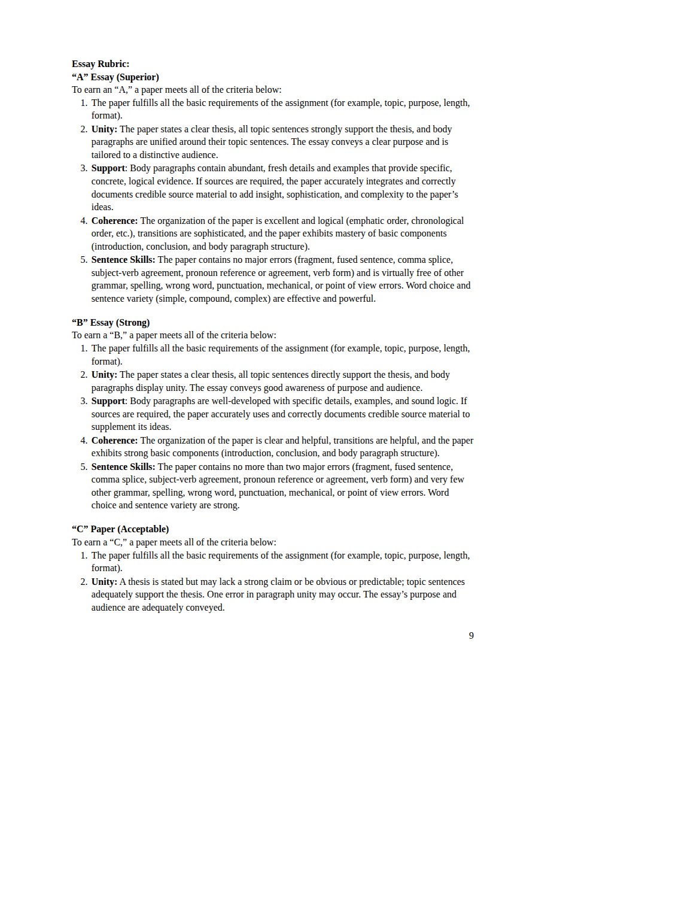Essay Rubric:
“A” Essay (Superior)
To earn an “A,” a paper meets all of the criteria below:
The paper fulfills all the basic requirements of the assignment (for example, topic, purpose, length, format).
Unity: The paper states a clear thesis, all topic sentences strongly support the thesis, and body paragraphs are unified around their topic sentences. The essay conveys a clear purpose and is tailored to a distinctive audience.
Support: Body paragraphs contain abundant, fresh details and examples that provide specific, concrete, logical evidence. If sources are required, the paper accurately integrates and correctly documents credible source material to add insight, sophistication, and complexity to the paper’s ideas.
Coherence: The organization of the paper is excellent and logical (emphatic order, chronological order, etc.), transitions are sophisticated, and the paper exhibits mastery of basic components (introduction, conclusion, and body paragraph structure).
Sentence Skills: The paper contains no major errors (fragment, fused sentence, comma splice, subject-verb agreement, pronoun reference or agreement, verb form) and is virtually free of other grammar, spelling, wrong word, punctuation, mechanical, or point of view errors. Word choice and sentence variety (simple, compound, complex) are effective and powerful.
“B” Essay (Strong)
To earn a “B,” a paper meets all of the criteria below:
The paper fulfills all the basic requirements of the assignment (for example, topic, purpose, length, format).
Unity: The paper states a clear thesis, all topic sentences directly support the thesis, and body paragraphs display unity. The essay conveys good awareness of purpose and audience.
Support: Body paragraphs are well-developed with specific details, examples, and sound logic. If sources are required, the paper accurately uses and correctly documents credible source material to supplement its ideas.
Coherence: The organization of the paper is clear and helpful, transitions are helpful, and the paper exhibits strong basic components (introduction, conclusion, and body paragraph structure).
Sentence Skills: The paper contains no more than two major errors (fragment, fused sentence, comma splice, subject-verb agreement, pronoun reference or agreement, verb form) and very few other grammar, spelling, wrong word, punctuation, mechanical, or point of view errors. Word choice and sentence variety are strong.
“C” Paper (Acceptable)
To earn a “C,” a paper meets all of the criteria below:
The paper fulfills all the basic requirements of the assignment (for example, topic, purpose, length, format).
Unity: A thesis is stated but may lack a strong claim or be obvious or predictable; topic sentences adequately support the thesis. One error in paragraph unity may occur. The essay’s purpose and audience are adequately conveyed.
9